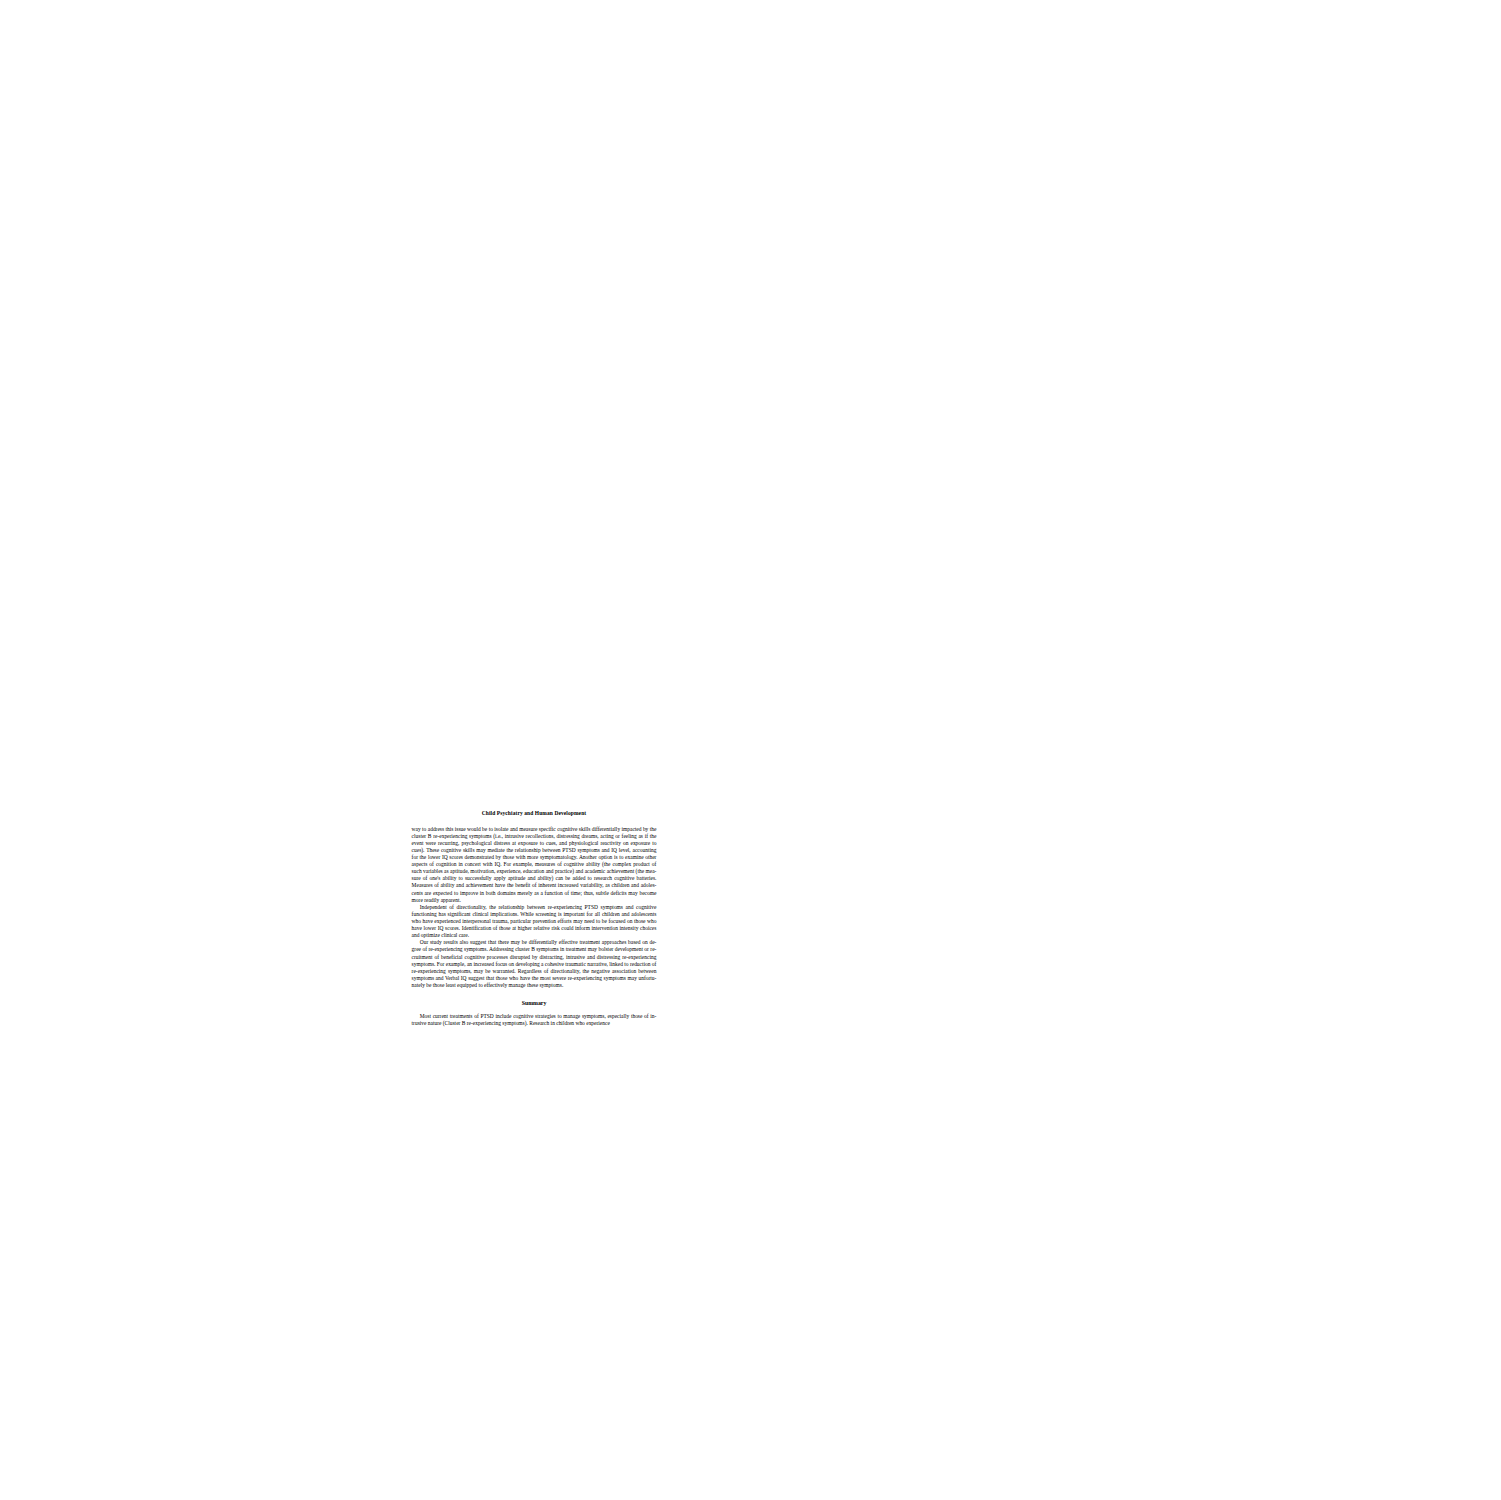Child Psychiatry and Human Development
way to address this issue would be to isolate and measure specific cognitive skills differentially impacted by the cluster B re-experiencing symptoms (i.e., intrusive recollections, distressing dreams, acting or feeling as if the event were recurring, psychological distress at exposure to cues, and physiological reactivity on exposure to cues). These cognitive skills may mediate the relationship between PTSD symptoms and IQ level, accounting for the lower IQ scores demonstrated by those with more symptomatology. Another option is to examine other aspects of cognition in concert with IQ. For example, measures of cognitive ability (the complex product of such variables as aptitude, motivation, experience, education and practice) and academic achievement (the measure of one's ability to successfully apply aptitude and ability) can be added to research cognitive batteries. Measures of ability and achievement have the benefit of inherent increased variability, as children and adolescents are expected to improve in both domains merely as a function of time; thus, subtle deficits may become more readily apparent.
Independent of directionality, the relationship between re-experiencing PTSD symptoms and cognitive functioning has significant clinical implications. While screening is important for all children and adolescents who have experienced interpersonal trauma, particular prevention efforts may need to be focused on those who have lower IQ scores. Identification of those at higher relative risk could inform intervention intensity choices and optimize clinical care.
Our study results also suggest that there may be differentially effective treatment approaches based on degree of re-experiencing symptoms. Addressing cluster B symptoms in treatment may bolster development or recruitment of beneficial cognitive processes disrupted by distracting, intrusive and distressing re-experiencing symptoms. For example, an increased focus on developing a cohesive traumatic narrative, linked to reduction of re-experiencing symptoms, may be warranted. Regardless of directionality, the negative association between symptoms and Verbal IQ suggest that those who have the most severe re-experiencing symptoms may unfortunately be those least equipped to effectively manage these symptoms.
Summary
Most current treatments of PTSD include cognitive strategies to manage symptoms, especially those of intrusive nature (Cluster B re-experiencing symptoms). Research in children who experience